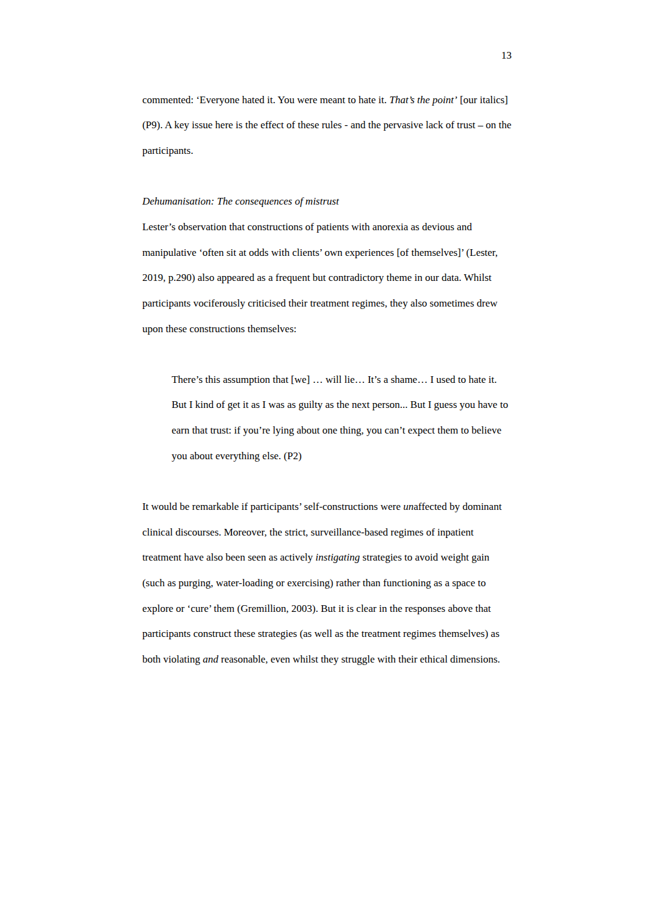13
commented: ‘Everyone hated it. You were meant to hate it. That’s the point’ [our italics] (P9). A key issue here is the effect of these rules - and the pervasive lack of trust – on the participants.
Dehumanisation: The consequences of mistrust
Lester’s observation that constructions of patients with anorexia as devious and manipulative ‘often sit at odds with clients’ own experiences [of themselves]’ (Lester, 2019, p.290) also appeared as a frequent but contradictory theme in our data. Whilst participants vociferously criticised their treatment regimes, they also sometimes drew upon these constructions themselves:
There’s this assumption that [we] … will lie… It’s a shame… I used to hate it. But I kind of get it as I was as guilty as the next person... But I guess you have to earn that trust: if you’re lying about one thing, you can’t expect them to believe you about everything else. (P2)
It would be remarkable if participants’ self-constructions were unaffected by dominant clinical discourses. Moreover, the strict, surveillance-based regimes of inpatient treatment have also been seen as actively instigating strategies to avoid weight gain (such as purging, water-loading or exercising) rather than functioning as a space to explore or ‘cure’ them (Gremillion, 2003). But it is clear in the responses above that participants construct these strategies (as well as the treatment regimes themselves) as both violating and reasonable, even whilst they struggle with their ethical dimensions.